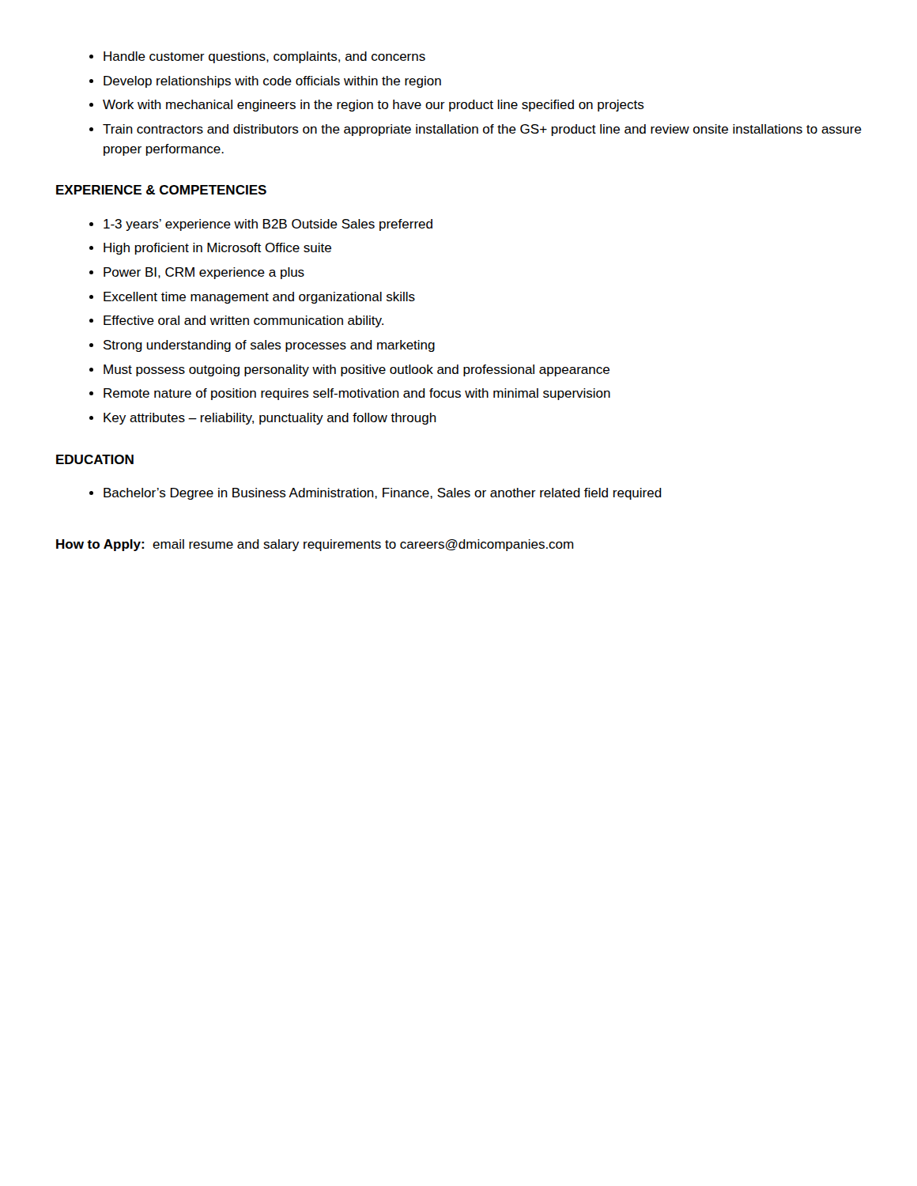Handle customer questions, complaints, and concerns
Develop relationships with code officials within the region
Work with mechanical engineers in the region to have our product line specified on projects
Train contractors and distributors on the appropriate installation of the GS+ product line and review onsite installations to assure proper performance.
EXPERIENCE & COMPETENCIES
1-3 years’ experience with B2B Outside Sales preferred
High proficient in Microsoft Office suite
Power BI, CRM experience a plus
Excellent time management and organizational skills
Effective oral and written communication ability.
Strong understanding of sales processes and marketing
Must possess outgoing personality with positive outlook and professional appearance
Remote nature of position requires self-motivation and focus with minimal supervision
Key attributes – reliability, punctuality and follow through
EDUCATION
Bachelor’s Degree in Business Administration, Finance, Sales or another related field required
How to Apply: email resume and salary requirements to careers@dmicompanies.com